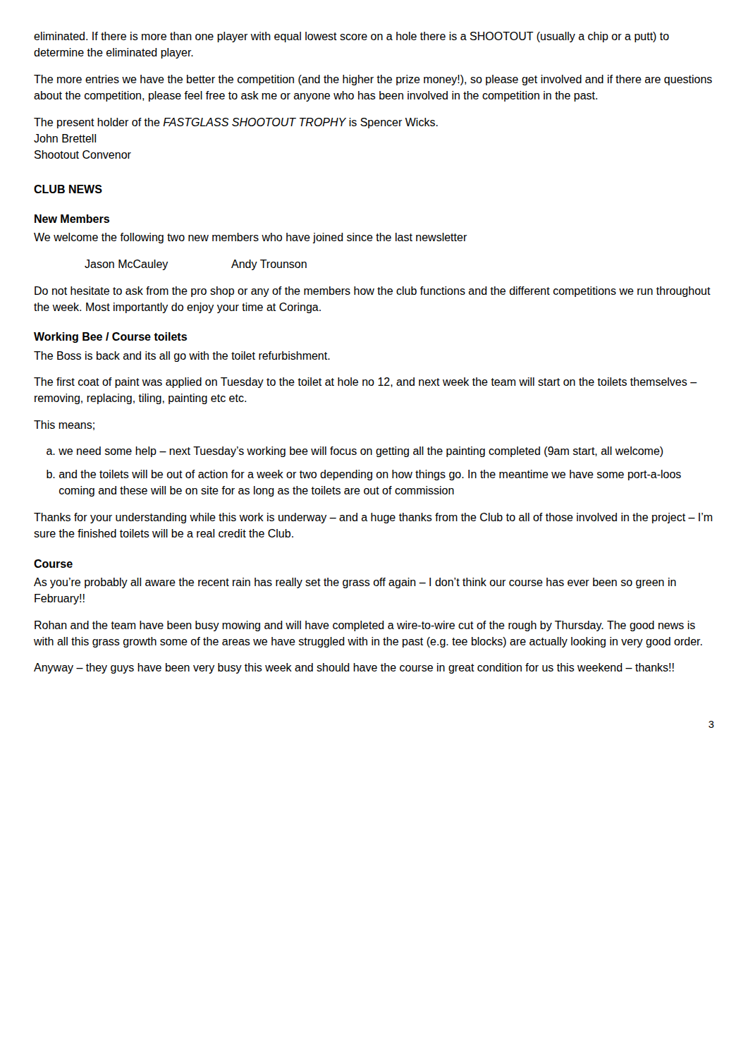eliminated. If there is more than one player with equal lowest score on a hole there is a SHOOTOUT (usually a chip or a putt) to determine the eliminated player.
The more entries we have the better the competition (and the higher the prize money!), so please get involved and if there are questions about the competition, please feel free to ask me or anyone who has been involved in the competition in the past.
The present holder of the FASTGLASS SHOOTOUT TROPHY is Spencer Wicks.
John Brettell
Shootout Convenor
CLUB NEWS
New Members
We welcome the following two new members who have joined since the last newsletter
Jason McCauley Andy Trounson
Do not hesitate to ask from the pro shop or any of the members how the club functions and the different competitions we run throughout the week. Most importantly do enjoy your time at Coringa.
Working Bee / Course toilets
The Boss is back and its all go with the toilet refurbishment.
The first coat of paint was applied on Tuesday to the toilet at hole no 12, and next week the team will start on the toilets themselves – removing, replacing, tiling, painting etc etc.
This means;
we need some help – next Tuesday’s working bee will focus on getting all the painting completed (9am start, all welcome)
and the toilets will be out of action for a week or two depending on how things go. In the meantime we have some port-a-loos coming and these will be on site for as long as the toilets are out of commission
Thanks for your understanding while this work is underway – and a huge thanks from the Club to all of those involved in the project – I’m sure the finished toilets will be a real credit the Club.
Course
As you’re probably all aware the recent rain has really set the grass off again – I don’t think our course has ever been so green in February!!
Rohan and the team have been busy mowing and will have completed a wire-to-wire cut of the rough by Thursday. The good news is with all this grass growth some of the areas we have struggled with in the past (e.g. tee blocks) are actually looking in very good order.
Anyway – they guys have been very busy this week and should have the course in great condition for us this weekend – thanks!!
3